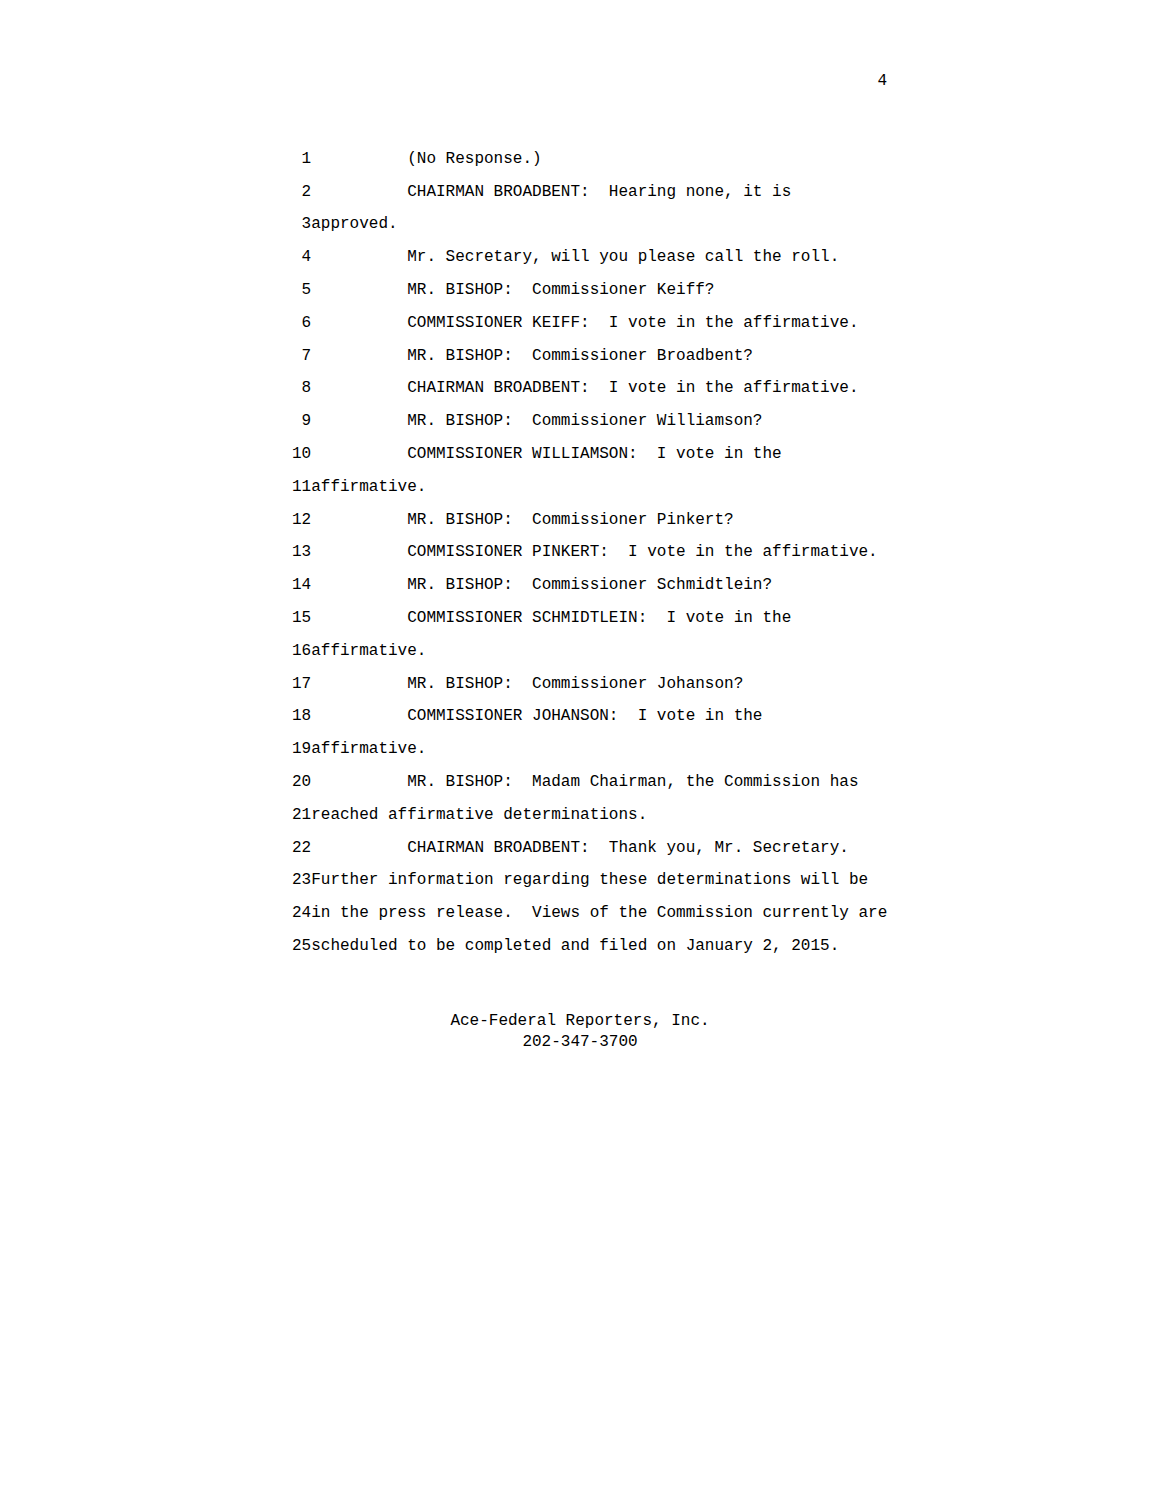4
| 1 | (No Response.) |
| 2 | CHAIRMAN BROADBENT: Hearing none, it is |
| 3 | approved. |
| 4 | Mr. Secretary, will you please call the roll. |
| 5 | MR. BISHOP: Commissioner Keiff? |
| 6 | COMMISSIONER KEIFF: I vote in the affirmative. |
| 7 | MR. BISHOP: Commissioner Broadbent? |
| 8 | CHAIRMAN BROADBENT: I vote in the affirmative. |
| 9 | MR. BISHOP: Commissioner Williamson? |
| 10 | COMMISSIONER WILLIAMSON: I vote in the |
| 11 | affirmative. |
| 12 | MR. BISHOP: Commissioner Pinkert? |
| 13 | COMMISSIONER PINKERT: I vote in the affirmative. |
| 14 | MR. BISHOP: Commissioner Schmidtlein? |
| 15 | COMMISSIONER SCHMIDTLEIN: I vote in the |
| 16 | affirmative. |
| 17 | MR. BISHOP: Commissioner Johanson? |
| 18 | COMMISSIONER JOHANSON: I vote in the |
| 19 | affirmative. |
| 20 | MR. BISHOP: Madam Chairman, the Commission has |
| 21 | reached affirmative determinations. |
| 22 | CHAIRMAN BROADBENT: Thank you, Mr. Secretary. |
| 23 | Further information regarding these determinations will be |
| 24 | in the press release. Views of the Commission currently are |
| 25 | scheduled to be completed and filed on January 2, 2015. |
Ace-Federal Reporters, Inc.
202-347-3700